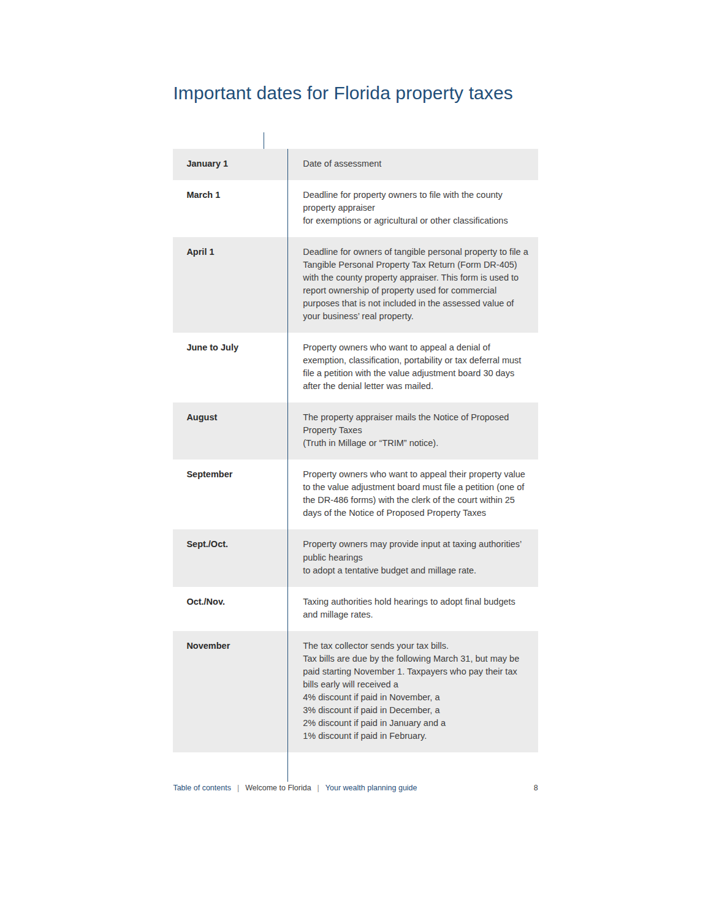Important dates for Florida property taxes
| January 1 | Date of assessment |
| March 1 | Deadline for property owners to file with the county property appraiser for exemptions or agricultural or other classifications |
| April 1 | Deadline for owners of tangible personal property to file a Tangible Personal Property Tax Return (Form DR-405) with the county property appraiser. This form is used to report ownership of property used for commercial purposes that is not included in the assessed value of your business’ real property. |
| June to July | Property owners who want to appeal a denial of exemption, classification, portability or tax deferral must file a petition with the value adjustment board 30 days after the denial letter was mailed. |
| August | The property appraiser mails the Notice of Proposed Property Taxes (Truth in Millage or “TRIM” notice). |
| September | Property owners who want to appeal their property value to the value adjustment board must file a petition (one of the DR-486 forms) with the clerk of the court within 25 days of the Notice of Proposed Property Taxes |
| Sept./Oct. | Property owners may provide input at taxing authorities’ public hearings to adopt a tentative budget and millage rate. |
| Oct./Nov. | Taxing authorities hold hearings to adopt final budgets and millage rates. |
| November | The tax collector sends your tax bills. Tax bills are due by the following March 31, but may be paid starting November 1. Taxpayers who pay their tax bills early will received a 4% discount if paid in November, a 3% discount if paid in December, a 2% discount if paid in January and a 1% discount if paid in February. |
Table of contents | Welcome to Florida | Your wealth planning guide 8